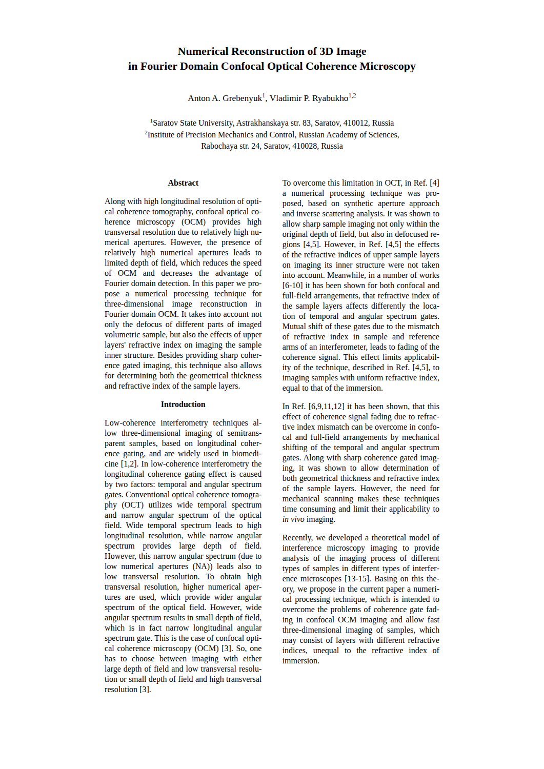Numerical Reconstruction of 3D Image
in Fourier Domain Confocal Optical Coherence Microscopy
Anton A. Grebenyuk1, Vladimir P. Ryabukho1,2
1Saratov State University, Astrakhanskaya str. 83, Saratov, 410012, Russia
2Institute of Precision Mechanics and Control, Russian Academy of Sciences,
Rabochaya str. 24, Saratov, 410028, Russia
Abstract
Along with high longitudinal resolution of optical coherence tomography, confocal optical coherence microscopy (OCM) provides high transversal resolution due to relatively high numerical apertures. However, the presence of relatively high numerical apertures leads to limited depth of field, which reduces the speed of OCM and decreases the advantage of Fourier domain detection. In this paper we propose a numerical processing technique for three-dimensional image reconstruction in Fourier domain OCM. It takes into account not only the defocus of different parts of imaged volumetric sample, but also the effects of upper layers' refractive index on imaging the sample inner structure. Besides providing sharp coherence gated imaging, this technique also allows for determining both the geometrical thickness and refractive index of the sample layers.
Introduction
Low-coherence interferometry techniques allow three-dimensional imaging of semitransparent samples, based on longitudinal coherence gating, and are widely used in biomedicine [1,2]. In low-coherence interferometry the longitudinal coherence gating effect is caused by two factors: temporal and angular spectrum gates. Conventional optical coherence tomography (OCT) utilizes wide temporal spectrum and narrow angular spectrum of the optical field. Wide temporal spectrum leads to high longitudinal resolution, while narrow angular spectrum provides large depth of field. However, this narrow angular spectrum (due to low numerical apertures (NA)) leads also to low transversal resolution. To obtain high transversal resolution, higher numerical apertures are used, which provide wider angular spectrum of the optical field. However, wide angular spectrum results in small depth of field, which is in fact narrow longitudinal angular spectrum gate. This is the case of confocal optical coherence microscopy (OCM) [3]. So, one has to choose between imaging with either large depth of field and low transversal resolution or small depth of field and high transversal resolution [3].
To overcome this limitation in OCT, in Ref. [4] a numerical processing technique was proposed, based on synthetic aperture approach and inverse scattering analysis. It was shown to allow sharp sample imaging not only within the original depth of field, but also in defocused regions [4,5]. However, in Ref. [4,5] the effects of the refractive indices of upper sample layers on imaging its inner structure were not taken into account. Meanwhile, in a number of works [6-10] it has been shown for both confocal and full-field arrangements, that refractive index of the sample layers affects differently the location of temporal and angular spectrum gates. Mutual shift of these gates due to the mismatch of refractive index in sample and reference arms of an interferometer, leads to fading of the coherence signal. This effect limits applicability of the technique, described in Ref. [4,5], to imaging samples with uniform refractive index, equal to that of the immersion.
In Ref. [6,9,11,12] it has been shown, that this effect of coherence signal fading due to refractive index mismatch can be overcome in confocal and full-field arrangements by mechanical shifting of the temporal and angular spectrum gates. Along with sharp coherence gated imaging, it was shown to allow determination of both geometrical thickness and refractive index of the sample layers. However, the need for mechanical scanning makes these techniques time consuming and limit their applicability to in vivo imaging.
Recently, we developed a theoretical model of interference microscopy imaging to provide analysis of the imaging process of different types of samples in different types of interference microscopes [13-15]. Basing on this theory, we propose in the current paper a numerical processing technique, which is intended to overcome the problems of coherence gate fading in confocal OCM imaging and allow fast three-dimensional imaging of samples, which may consist of layers with different refractive indices, unequal to the refractive index of immersion.